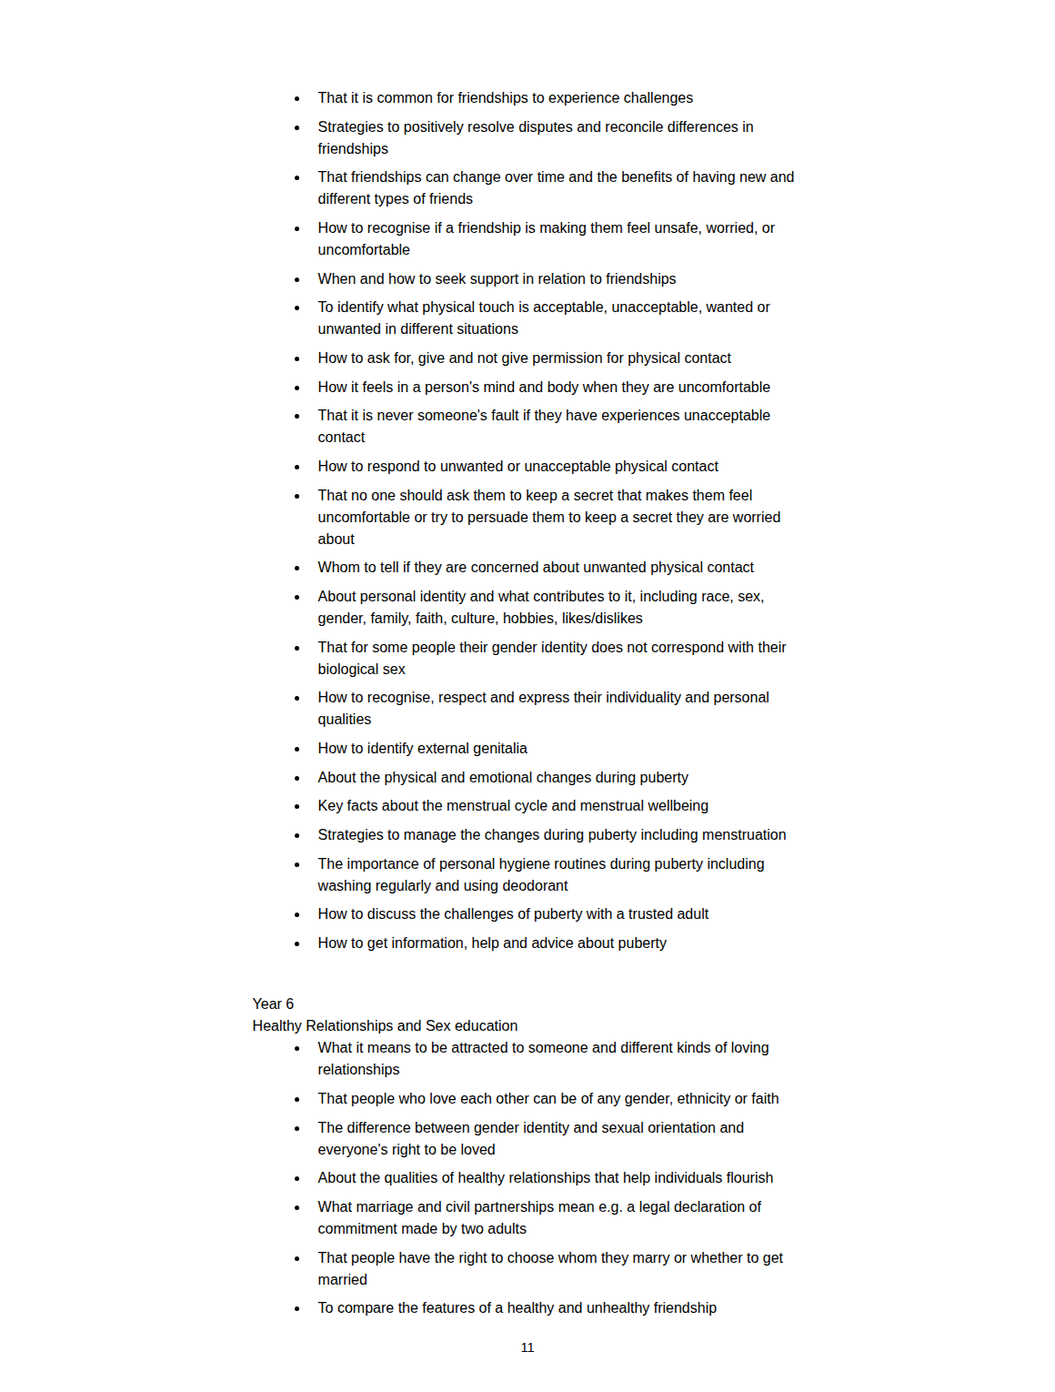That it is common for friendships to experience challenges
Strategies to positively resolve disputes and reconcile differences in friendships
That friendships can change over time and the benefits of having new and different types of friends
How to recognise if a friendship is making them feel unsafe, worried, or uncomfortable
When and how to seek support in relation to friendships
To identify what physical touch is acceptable, unacceptable, wanted or unwanted in different situations
How to ask for, give and not give permission for physical contact
How it feels in a person's mind and body when they are uncomfortable
That it is never someone's fault if they have experiences unacceptable contact
How to respond to unwanted or unacceptable physical contact
That no one should ask them to keep a secret that makes them feel uncomfortable or try to persuade them to keep a secret they are worried about
Whom to tell if they are concerned about unwanted physical contact
About personal identity and what contributes to it, including race, sex, gender, family, faith, culture, hobbies, likes/dislikes
That for some people their gender identity does not correspond with their biological sex
How to recognise, respect and express their individuality and personal qualities
How to identify external genitalia
About the physical and emotional changes during puberty
Key facts about the menstrual cycle and menstrual wellbeing
Strategies to manage the changes during puberty including menstruation
The importance of personal hygiene routines during puberty including washing regularly and using deodorant
How to discuss the challenges of puberty with a trusted adult
How to get information, help and advice about puberty
Year 6
Healthy Relationships and Sex education
What it means to be attracted to someone and different kinds of loving relationships
That people who love each other can be of any gender, ethnicity or faith
The difference between gender identity and sexual orientation and everyone's right to be loved
About the qualities of healthy relationships that help individuals flourish
What marriage and civil partnerships mean e.g. a legal declaration of commitment made by two adults
That people have the right to choose whom they marry or whether to get married
To compare the features of a healthy and unhealthy friendship
11